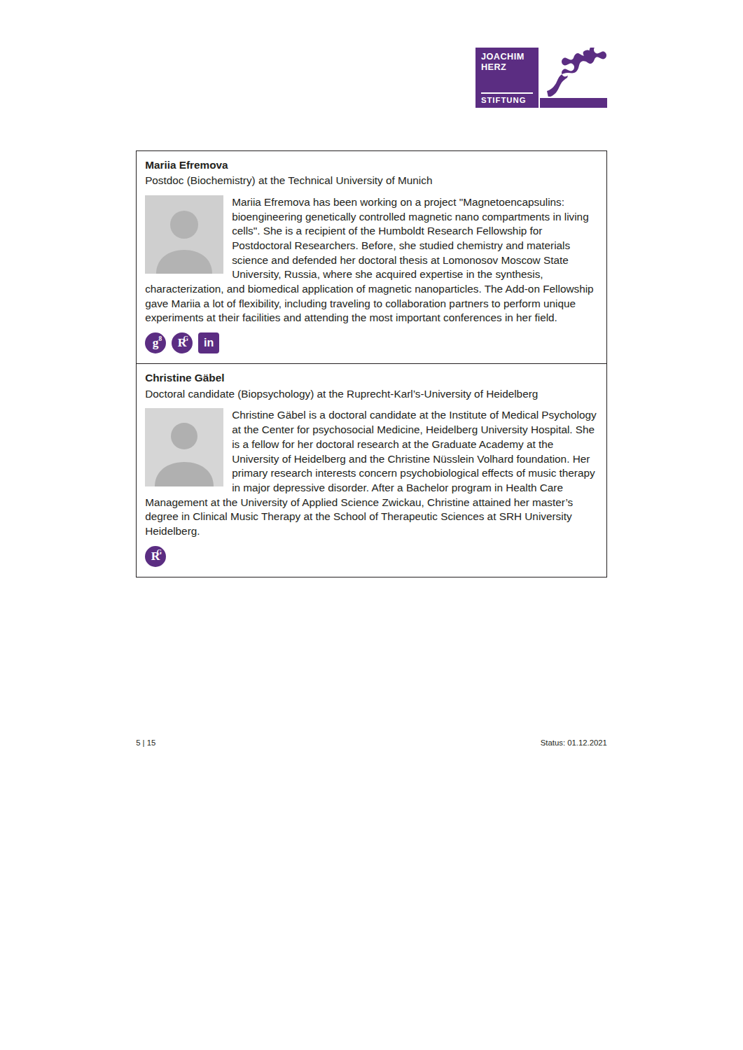Joachim
Herz
Stiftung
Mariia Efremova
Postdoc (Biochemistry) at the Technical University of Munich
Mariia Efremova has been working on a project "Magnetoencapsulins: bioengineering genetically controlled magnetic nano compartments in living cells". She is a recipient of the Humboldt Research Fellowship for Postdoctoral Researchers. Before, she studied chemistry and materials science and defended her doctoral thesis at Lomonosov Moscow State University, Russia, where she acquired expertise in the synthesis, characterization, and biomedical application of magnetic nanoparticles. The Add-on Fellowship gave Mariia a lot of flexibility, including traveling to collaboration partners to perform unique experiments at their facilities and attending the most important conferences in her field.
g8 RG in
Christine Gäbel
Doctoral candidate (Biopsychology) at the Ruprecht-Karl’s-University of Heidelberg
Christine Gäbel is a doctoral candidate at the Institute of Medical Psychology at the Center for psychosocial Medicine, Heidelberg University Hospital. She is a fellow for her doctoral research at the Graduate Academy at the University of Heidelberg and the Christine Nüsslein Volhard foundation. Her primary research interests concern psychobiological effects of music therapy in major depressive disorder. After a Bachelor program in Health Care Management at the University of Applied Science Zwickau, Christine attained her master’s degree in Clinical Music Therapy at the School of Therapeutic Sciences at SRH University Heidelberg.
RG
5 | 15
Status: 01.12.2021